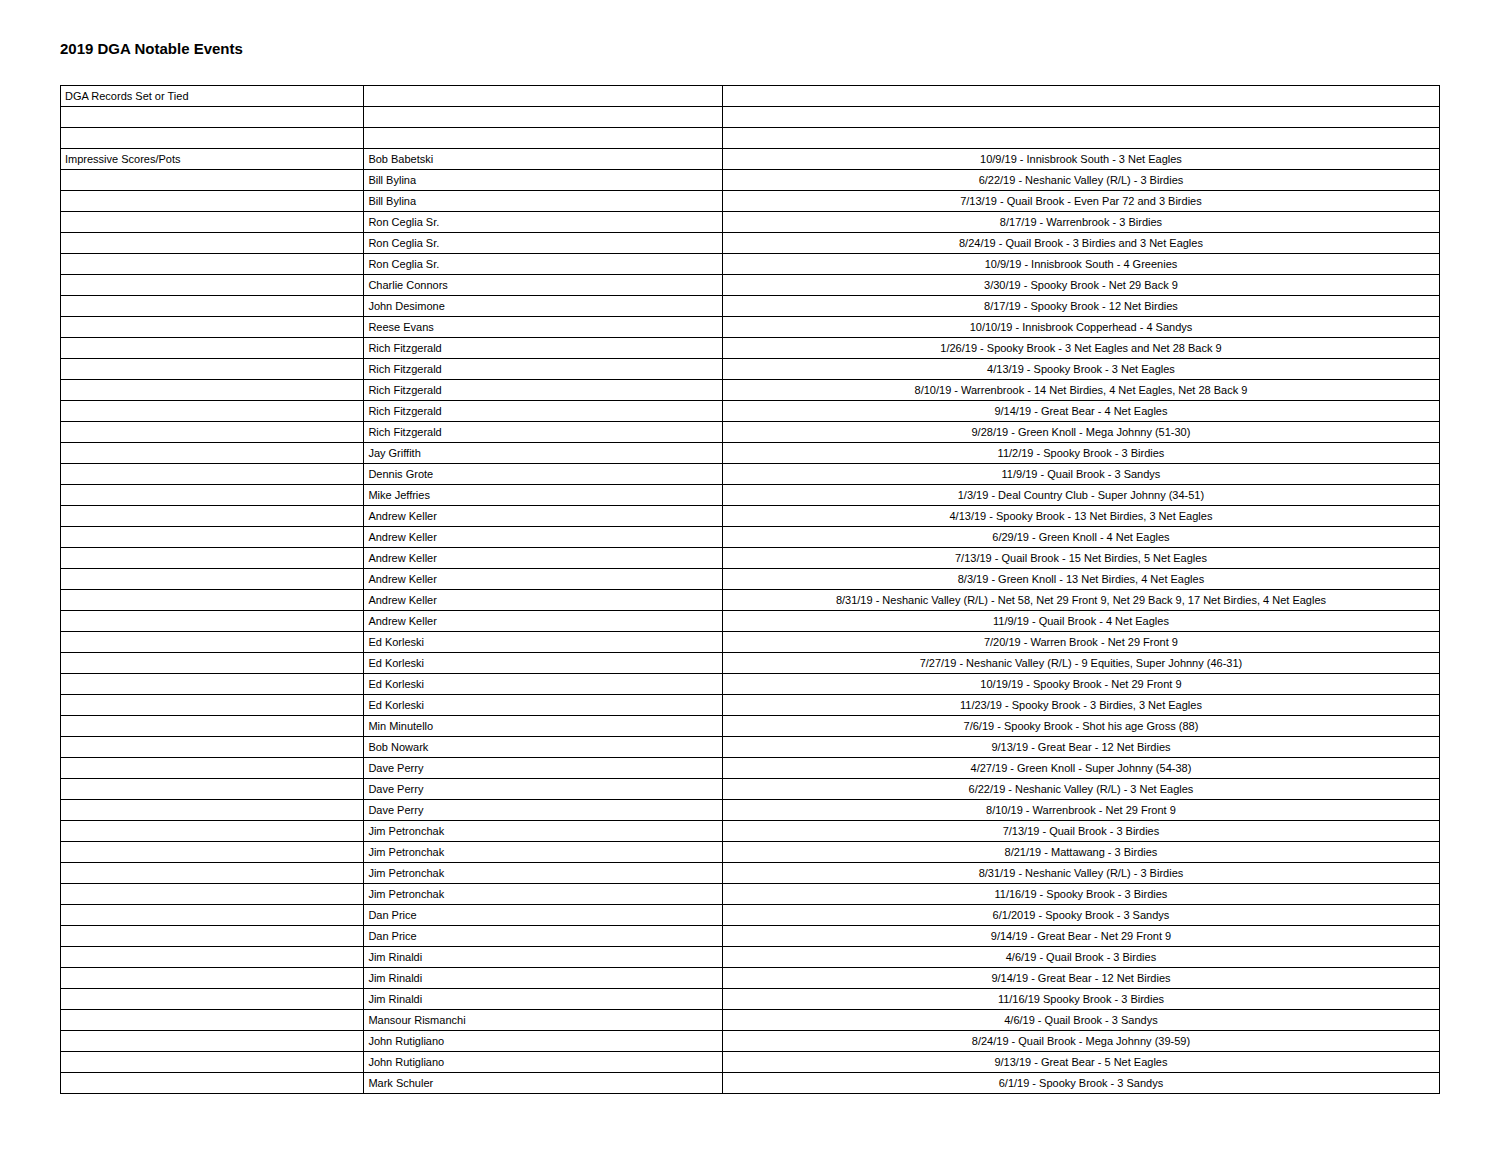2019 DGA Notable Events
| DGA Records Set or Tied | | |
| Impressive Scores/Pots | Bob Babetski | 10/9/19 - Innisbrook South - 3 Net Eagles |
| | Bill Bylina | 6/22/19 - Neshanic Valley (R/L) - 3 Birdies |
| | Bill Bylina | 7/13/19 - Quail Brook - Even Par 72 and 3 Birdies |
| | Ron Ceglia Sr. | 8/17/19 - Warrenbrook - 3 Birdies |
| | Ron Ceglia Sr. | 8/24/19 - Quail Brook - 3 Birdies and 3 Net Eagles |
| | Ron Ceglia Sr. | 10/9/19 - Innisbrook South - 4 Greenies |
| | Charlie Connors | 3/30/19 - Spooky Brook - Net 29 Back 9 |
| | John Desimone | 8/17/19 - Spooky Brook - 12 Net Birdies |
| | Reese Evans | 10/10/19 - Innisbrook Copperhead - 4 Sandys |
| | Rich Fitzgerald | 1/26/19 - Spooky Brook - 3 Net Eagles and Net 28 Back 9 |
| | Rich Fitzgerald | 4/13/19 - Spooky Brook - 3 Net Eagles |
| | Rich Fitzgerald | 8/10/19 - Warrenbrook - 14 Net Birdies, 4 Net Eagles, Net 28 Back 9 |
| | Rich Fitzgerald | 9/14/19 - Great Bear - 4 Net Eagles |
| | Rich Fitzgerald | 9/28/19 - Green Knoll - Mega Johnny (51-30) |
| | Jay Griffith | 11/2/19 - Spooky Brook - 3 Birdies |
| | Dennis Grote | 11/9/19 - Quail Brook - 3 Sandys |
| | Mike Jeffries | 1/3/19 - Deal Country Club - Super Johnny (34-51) |
| | Andrew Keller | 4/13/19 - Spooky Brook - 13 Net Birdies, 3 Net Eagles |
| | Andrew Keller | 6/29/19 - Green Knoll - 4 Net Eagles |
| | Andrew Keller | 7/13/19 - Quail Brook - 15 Net Birdies, 5 Net Eagles |
| | Andrew Keller | 8/3/19 - Green Knoll - 13 Net Birdies, 4 Net Eagles |
| | Andrew Keller | 8/31/19 - Neshanic Valley (R/L) - Net 58, Net 29 Front 9, Net 29 Back 9, 17 Net Birdies, 4 Net Eagles |
| | Andrew Keller | 11/9/19 - Quail Brook - 4 Net Eagles |
| | Ed Korleski | 7/20/19 - Warren Brook - Net 29 Front 9 |
| | Ed Korleski | 7/27/19 - Neshanic Valley (R/L) - 9 Equities, Super Johnny (46-31) |
| | Ed Korleski | 10/19/19 - Spooky Brook - Net 29 Front 9 |
| | Ed Korleski | 11/23/19 - Spooky Brook - 3 Birdies, 3 Net Eagles |
| | Min Minutello | 7/6/19 - Spooky Brook - Shot his age Gross (88) |
| | Bob Nowark | 9/13/19 - Great Bear - 12 Net Birdies |
| | Dave Perry | 4/27/19 - Green Knoll - Super Johnny (54-38) |
| | Dave Perry | 6/22/19 - Neshanic Valley (R/L) - 3 Net Eagles |
| | Dave Perry | 8/10/19 - Warrenbrook - Net 29 Front 9 |
| | Jim Petronchak | 7/13/19 - Quail Brook - 3 Birdies |
| | Jim Petronchak | 8/21/19 - Mattawang - 3 Birdies |
| | Jim Petronchak | 8/31/19 - Neshanic Valley (R/L) - 3 Birdies |
| | Jim Petronchak | 11/16/19 - Spooky Brook - 3 Birdies |
| | Dan Price | 6/1/2019 - Spooky Brook - 3 Sandys |
| | Dan Price | 9/14/19 - Great Bear - Net 29 Front 9 |
| | Jim Rinaldi | 4/6/19 - Quail Brook - 3 Birdies |
| | Jim Rinaldi | 9/14/19 - Great Bear - 12 Net Birdies |
| | Jim Rinaldi | 11/16/19 Spooky Brook - 3 Birdies |
| | Mansour Rismanchi | 4/6/19 - Quail Brook - 3 Sandys |
| | John Rutigliano | 8/24/19 - Quail Brook - Mega Johnny (39-59) |
| | John Rutigliano | 9/13/19 - Great Bear - 5 Net Eagles |
| | Mark Schuler | 6/1/19 - Spooky Brook - 3 Sandys |